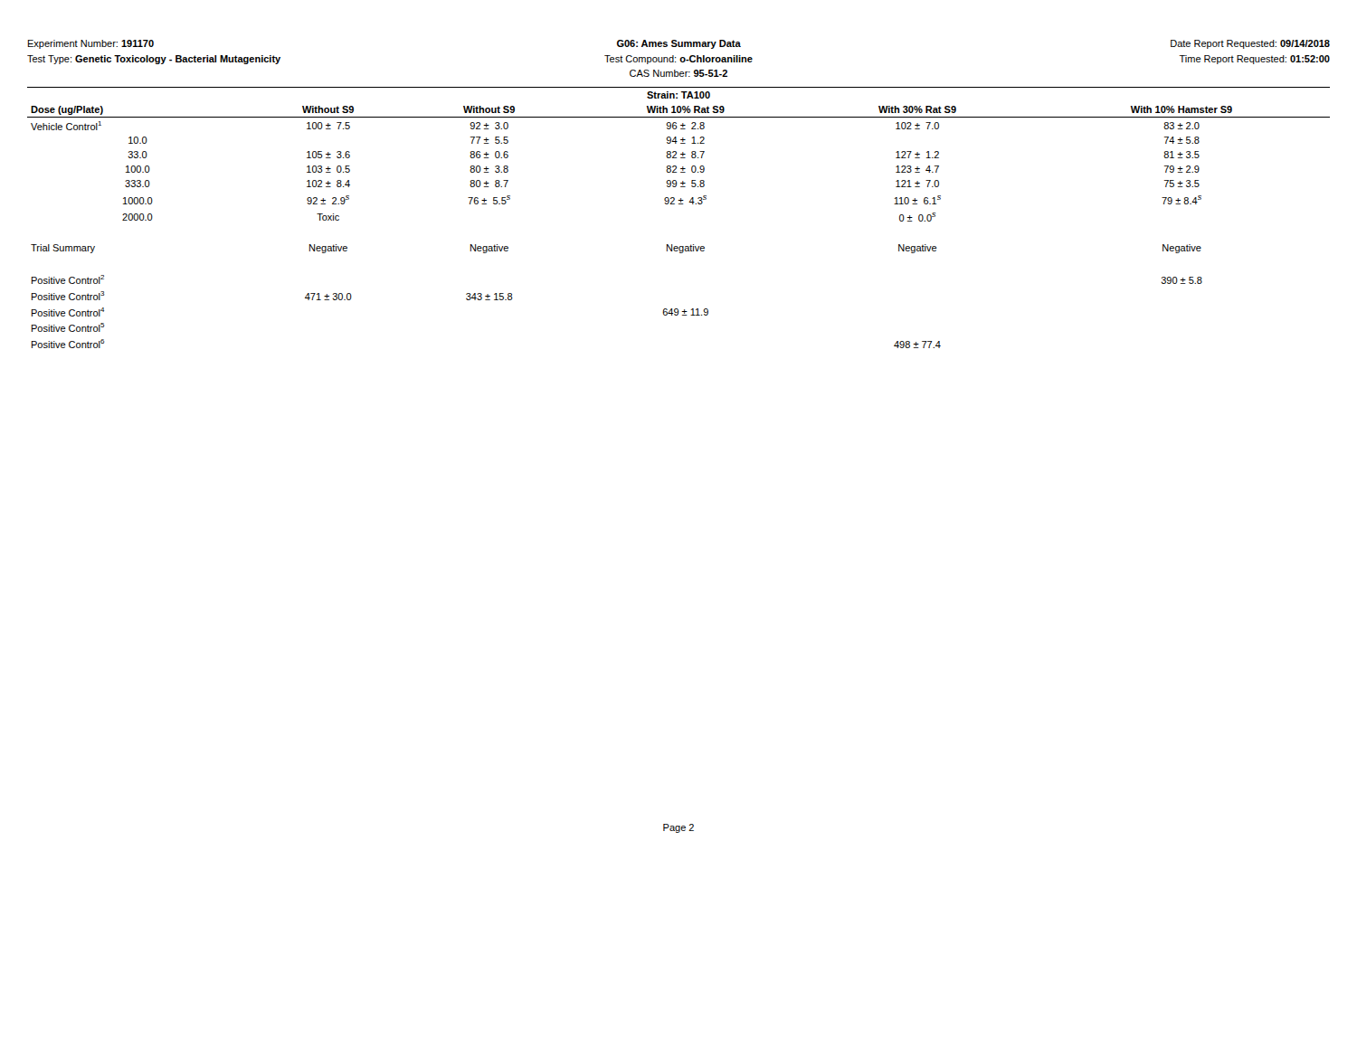Experiment Number: 191170
Test Type: Genetic Toxicology - Bacterial Mutagenicity
G06: Ames Summary Data
Test Compound: o-Chloroaniline
CAS Number: 95-51-2
Date Report Requested: 09/14/2018
Time Report Requested: 01:52:00
| Strain: TA100 |
| Dose (ug/Plate) | Without S9 | Without S9 | With 10% Rat S9 | With 30% Rat S9 | With 10% Hamster S9 |
| Vehicle Control 1 | 100 ± 7.5 | 92 ± 3.0 | 96 ± 2.8 | 102 ± 7.0 | 83 ± 2.0 |
| 10.0 | | 77 ± 5.5 | 94 ± 1.2 | | 74 ± 5.8 |
| 33.0 | 105 ± 3.6 | 86 ± 0.6 | 82 ± 8.7 | 127 ± 1.2 | 81 ± 3.5 |
| 100.0 | 103 ± 0.5 | 80 ± 3.8 | 82 ± 0.9 | 123 ± 4.7 | 79 ± 2.9 |
| 333.0 | 102 ± 8.4 | 80 ± 8.7 | 99 ± 5.8 | 121 ± 7.0 | 75 ± 3.5 |
| 1000.0 | 92 ± 2.9 s | 76 ± 5.5 s | 92 ± 4.3 s | 110 ± 6.1 s | 79 ± 8.4 s |
| 2000.0 | Toxic | | | 0 ± 0.0 s | |
| Trial Summary | Negative | Negative | Negative | Negative | Negative |
| Positive Control 2 | | | | | 390 ± 5.8 |
| Positive Control 3 | 471 ± 30.0 | 343 ± 15.8 | | | |
| Positive Control 4 | | | 649 ± 11.9 | | |
| Positive Control 5 | | | | | |
| Positive Control 6 | | | | 498 ± 77.4 | |
Page 2